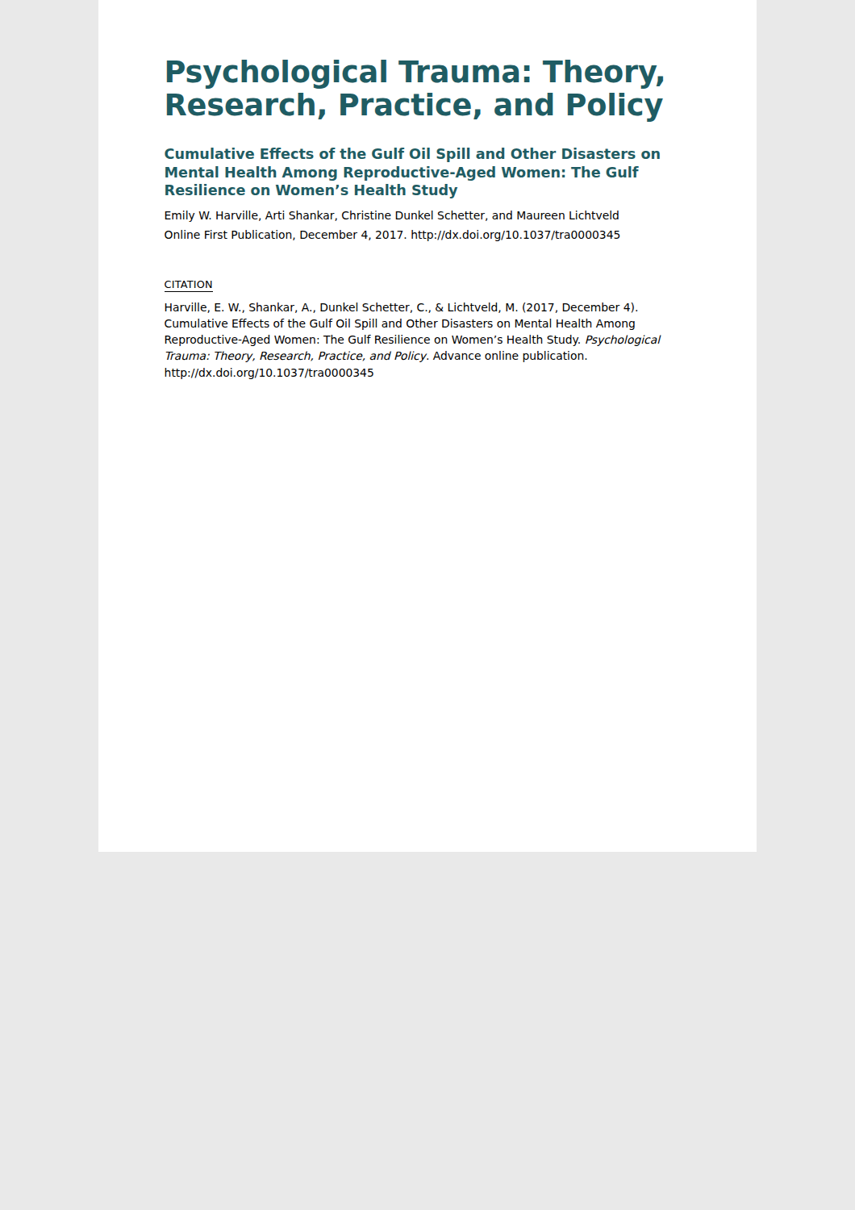Psychological Trauma: Theory,
Research, Practice, and Policy
Cumulative Effects of the Gulf Oil Spill and Other Disasters on Mental Health Among Reproductive-Aged Women: The Gulf Resilience on Women’s Health Study
Emily W. Harville, Arti Shankar, Christine Dunkel Schetter, and Maureen Lichtveld
Online First Publication, December 4, 2017. http://dx.doi.org/10.1037/tra0000345
CITATION
Harville, E. W., Shankar, A., Dunkel Schetter, C., & Lichtveld, M. (2017, December 4). Cumulative Effects of the Gulf Oil Spill and Other Disasters on Mental Health Among Reproductive-Aged Women: The Gulf Resilience on Women’s Health Study. Psychological Trauma: Theory, Research, Practice, and Policy. Advance online publication. http://dx.doi.org/10.1037/tra0000345